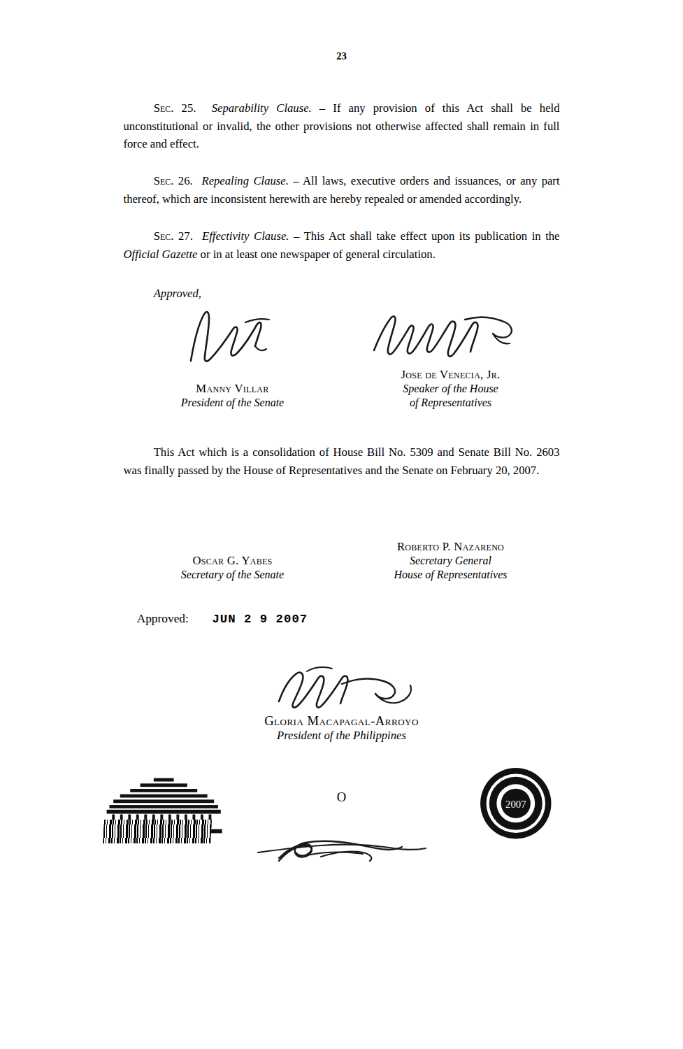23
Sec. 25. Separability Clause. – If any provision of this Act shall be held unconstitutional or invalid, the other provisions not otherwise affected shall remain in full force and effect.
Sec. 26. Repealing Clause. – All laws, executive orders and issuances, or any part thereof, which are inconsistent herewith are hereby repealed or amended accordingly.
Sec. 27. Effectivity Clause. – This Act shall take effect upon its publication in the Official Gazette or in at least one newspaper of general circulation.
Approved,
| Manny Villar President of the Senate | Jose de Venecia, Jr. Speaker of the House of Representatives |
This Act which is a consolidation of House Bill No. 5309 and Senate Bill No. 2603 was finally passed by the House of Representatives and the Senate on February 20, 2007.
| Oscar G. Yabes Secretary of the Senate | Roberto P. Nazareno Secretary General House of Representatives |
Approved: JUN 2 9 2007
Gloria Macapagal-Arroyo
President of the Philippines
O
2007